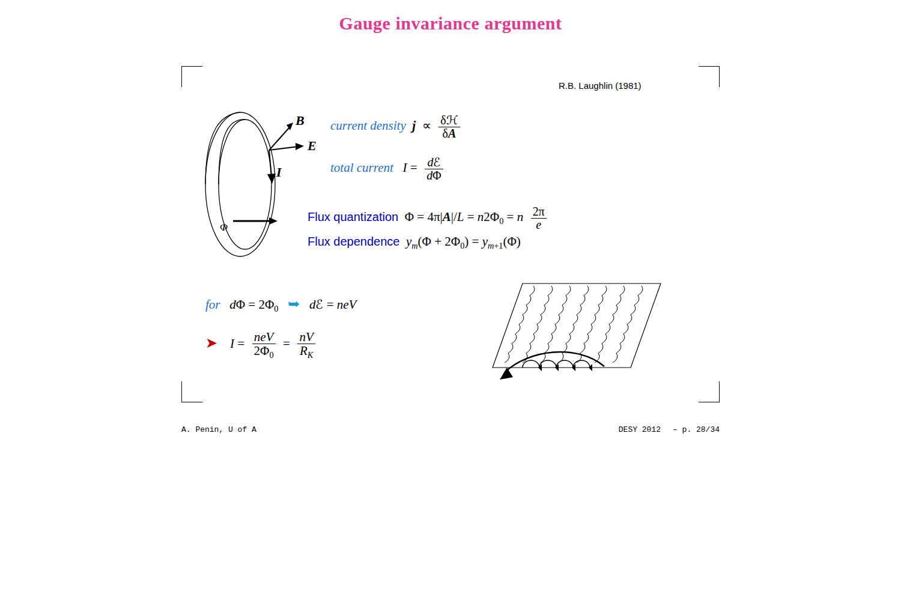Gauge invariance argument
R.B. Laughlin (1981)
Φ B E I
current density j ∝ δℋ δA
total current I = d ℰ d Φ
Flux quantization Φ = 4π|A|/L = n2Φ0 = n 2π e
Flux dependence ym(Φ + 2Φ0) = ym+1(Φ)
for d Φ = 2Φ0 ➥ d ℰ = neV
➤ I = neV 2Φ0 = nV RK
A. Penin, U of A DESY 2012 – p. 28/34